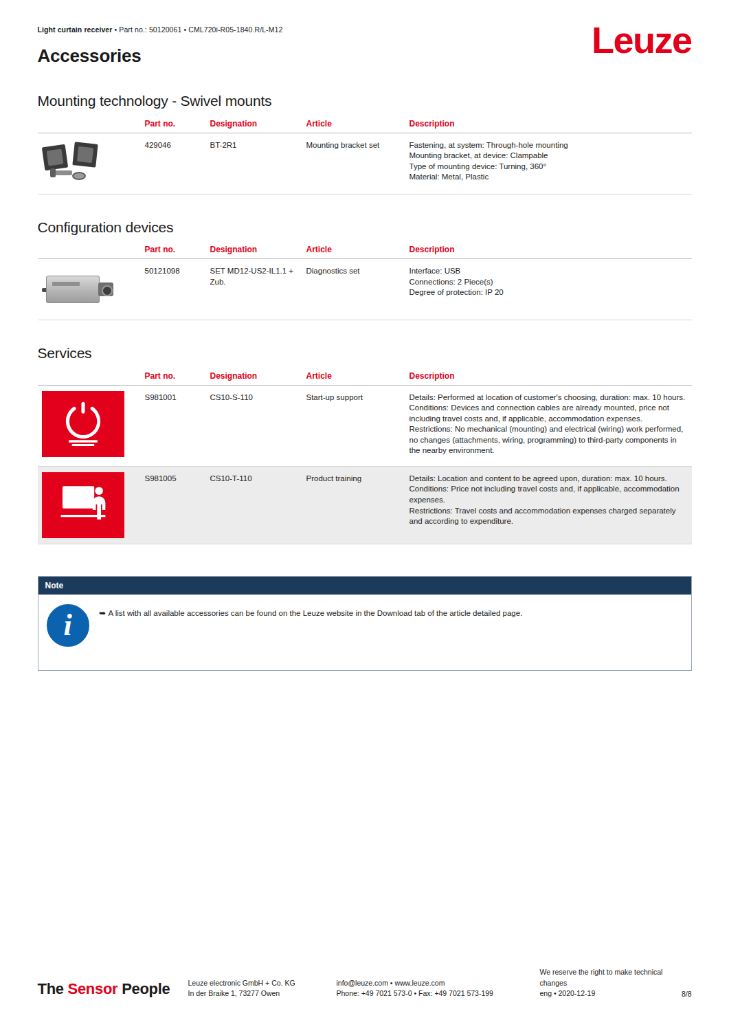Light curtain receiver • Part no.: 50120061 • CML720i-R05-1840.R/L-M12
Accessories
Leuze
Mounting technology - Swivel mounts
| | Part no. | Designation | Article | Description |
| --- | --- | --- | --- | --- |
| | 429046 | BT-2R1 | Mounting bracket set | Fastening, at system: Through-hole mounting Mounting bracket, at device: Clampable Type of mounting device: Turning, 360° Material: Metal, Plastic |
Configuration devices
| | Part no. | Designation | Article | Description |
| --- | --- | --- | --- | --- |
| | 50121098 | SET MD12-US2-IL1.1 + Zub. | Diagnostics set | Interface: USB Connections: 2 Piece(s) Degree of protection: IP 20 |
Services
| | Part no. | Designation | Article | Description |
| --- | --- | --- | --- | --- |
| | S981001 | CS10-S-110 | Start-up support | Details: Performed at location of customer's choosing, duration: max. 10 hours. Conditions: Devices and connection cables are already mounted, price not including travel costs and, if applicable, accommodation expenses. Restrictions: No mechanical (mounting) and electrical (wiring) work performed, no changes (attachments, wiring, programming) to third-party components in the nearby environment. |
| | S981005 | CS10-T-110 | Product training | Details: Location and content to be agreed upon, duration: max. 10 hours. Conditions: Price not including travel costs and, if applicable, accommodation expenses. Restrictions: Travel costs and accommodation expenses charged separately and according to expenditure. |
Note
i
➥A list with all available accessories can be found on the Leuze website in the Download tab of the article detailed page.
The Sensor People
Leuze electronic GmbH + Co. KG
In der Braike 1, 73277 Owen
info@leuze.com • www.leuze.com
Phone: +49 7021 573-0 • Fax: +49 7021 573-199
We reserve the right to make technical changes
eng • 2020-12-19
8/8